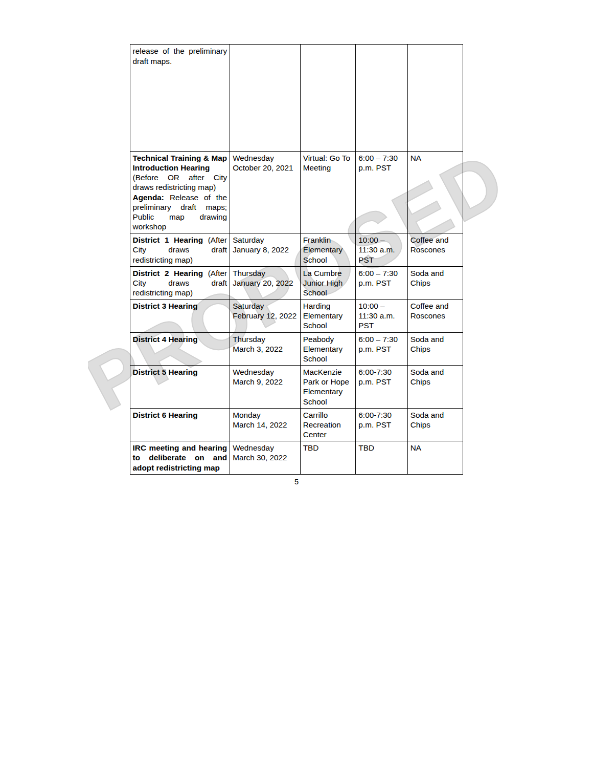PROPOSED
| release of the preliminary draft maps. | | | | |
| Technical Training & Map Introduction Hearing (Before OR after City draws redistricting map) Agenda: Release of the preliminary draft maps; Public map drawing workshop | Wednesday October 20, 2021 | Virtual: Go To Meeting | 6:00 – 7:30 p.m. PST | NA |
| District 1 Hearing (After City draws draft redistricting map) | Saturday January 8, 2022 | Franklin Elementary School | 10:00 – 11:30 a.m. PST | Coffee and Roscones |
| District 2 Hearing (After City draws draft redistricting map) | Thursday January 20, 2022 | La Cumbre Junior High School | 6:00 – 7:30 p.m. PST | Soda and Chips |
| District 3 Hearing | Saturday February 12, 2022 | Harding Elementary School | 10:00 – 11:30 a.m. PST | Coffee and Roscones |
| District 4 Hearing | Thursday March 3, 2022 | Peabody Elementary School | 6:00 – 7:30 p.m. PST | Soda and Chips |
| District 5 Hearing | Wednesday March 9, 2022 | MacKenzie Park or Hope Elementary School | 6:00-7:30 p.m. PST | Soda and Chips |
| District 6 Hearing | Monday March 14, 2022 | Carrillo Recreation Center | 6:00-7:30 p.m. PST | Soda and Chips |
| IRC meeting and hearing to deliberate on and adopt redistricting map | Wednesday March 30, 2022 | TBD | TBD | NA |
5